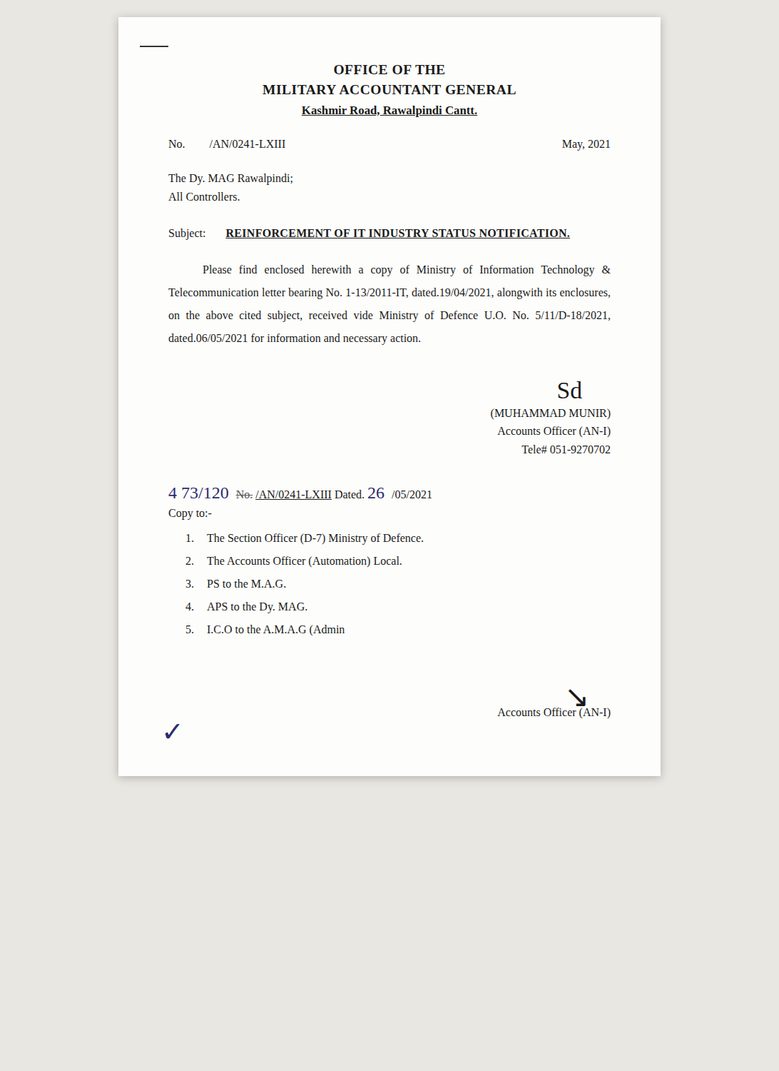OFFICE OF THE
MILITARY ACCOUNTANT GENERAL
Kashmir Road, Rawalpindi Cantt.
No./AN/0241-LXIII
May, 2021
The Dy. MAG Rawalpindi;
All Controllers.
Subject:
REINFORCEMENT OF IT INDUSTRY STATUS NOTIFICATION.
Please find enclosed herewith a copy of Ministry of Information Technology & Telecommunication letter bearing No. 1-13/2011-IT, dated.19/04/2021, alongwith its enclosures, on the above cited subject, received vide Ministry of Defence U.O. No. 5/11/D-18/2021, dated.06/05/2021 for information and necessary action.
Sd
(MUHAMMAD MUNIR)
Accounts Officer (AN-I)
Tele# 051-9270702
4 73/120 No. /AN/0241-LXIII Dated. 26 /05/2021
Copy to:-
The Section Officer (D-7) Ministry of Defence.
The Accounts Officer (Automation) Local.
PS to the M.A.G.
APS to the Dy. MAG.
I.C.O to the A.M.A.G (Admin
↘ Accounts Officer (AN-I)
✓